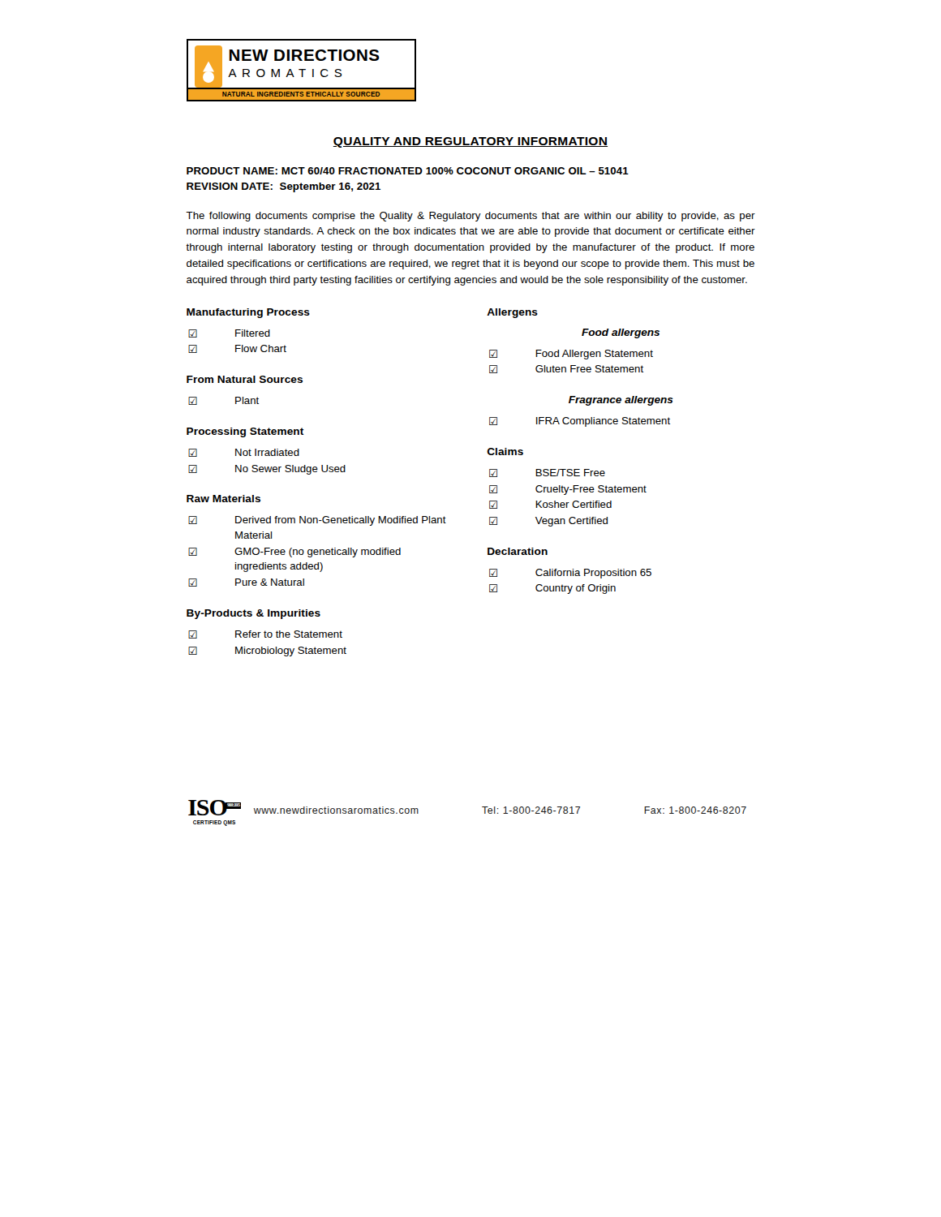NEW DIRECTIONS
AROMATICS
NATURAL INGREDIENTS ETHICALLY SOURCED
QUALITY AND REGULATORY INFORMATION
PRODUCT NAME: MCT 60/40 FRACTIONATED 100% COCONUT ORGANIC OIL – 51041
REVISION DATE: September 16, 2021
The following documents comprise the Quality & Regulatory documents that are within our ability to provide, as per normal industry standards. A check on the box indicates that we are able to provide that document or certificate either through internal laboratory testing or through documentation provided by the manufacturer of the product. If more detailed specifications or certifications are required, we regret that it is beyond our scope to provide them. This must be acquired through third party testing facilities or certifying agencies and would be the sole responsibility of the customer.
Manufacturing Process
☑Filtered
☑Flow Chart
From Natural Sources
☑Plant
Processing Statement
☑Not Irradiated
☑No Sewer Sludge Used
Raw Materials
☑Derived from Non-Genetically Modified Plant Material
☑GMO-Free (no genetically modified ingredients added)
☑Pure & Natural
By-Products & Impurities
☑Refer to the Statement
☑Microbiology Statement
Allergens
Food allergens
☑Food Allergen Statement
☑Gluten Free Statement
Fragrance allergens
☑IFRA Compliance Statement
Claims
☑BSE/TSE Free
☑Cruelty-Free Statement
☑Kosher Certified
☑Vegan Certified
Declaration
☑California Proposition 65
☑Country of Origin
ISO9001:2015
CERTIFIED QMS
www.newdirectionsaromatics.com Tel: 1-800-246-7817 Fax: 1-800-246-8207